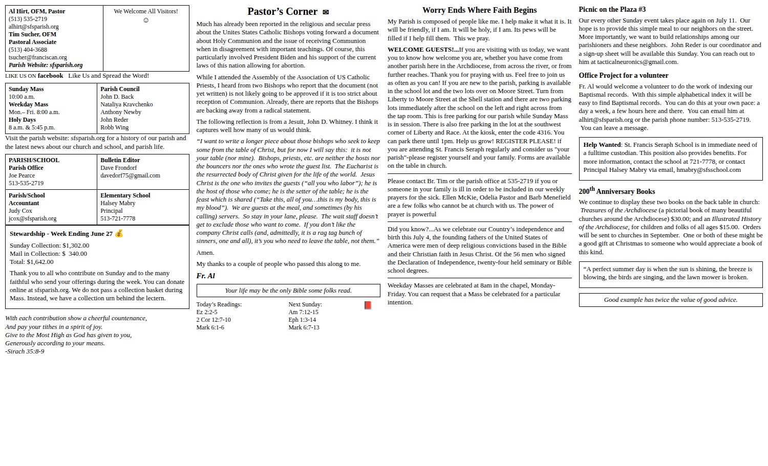| Al Hirt, OFM, Pastor (513) 535-2719 alhirt@sfsparish.org Tim Sucher, OFM Pastoral Associate (513) 404-3688 tsucher@franciscan.org Parish Website: sfsparish.org | We Welcome All Visitors! ☺ |
LIKE US ON facebook Like Us and Spread the Word!
| Sunday Mass 10:00 a.m. Weekday Mass Mon.– Fri. 8:00 a.m. Holy Days 8 a.m. & 5:45 p.m. | Parish Council John D. Back Nataliya Kravchenko Anthony Newby John Reder Robb Wing |
Visit the parish website: sfsparish.org for a history of our parish and the latest news about our church and school, and parish life.
| PARISH/SCHOOL Parish Office Joe Pearce 513-535-2719 | Bulletin Editor Dave Frondorf davedorf75@gmail.com |
| Parish/School Accountant Judy Cox jcox@sfsparish.org | Elementary School Halsey Mabry Principal 513-721-7778 |
Stewardship - Week Ending June 27 💰
Sunday Collection: $1,302.00
Mail in Collection: $ 340.00
Total: $1,642.00
Thank you to all who contribute on Sunday and to the many faithful who send your offerings during the week. You can donate online at sfsparish.org. We do not pass a collection basket during Mass. Instead, we have a collection urn behind the lectern.
With each contribution show a cheerful countenance,
And pay your tithes in a spirit of joy.
Give to the Most High as God has given to you,
Generously according to your means.
-Sirach 35:8-9
Pastor’s Corner ✉
Much has already been reported in the religious and secular press about the Unites States Catholic Bishops voting forward a document about Holy Communion and the issue of receiving Communion when in disagreement with important teachings. Of course, this particularly involved President Biden and his support of the current laws of this nation allowing for abortion.
While I attended the Assembly of the Association of US Catholic Priests, I heard from two Bishops who report that the document (not yet written) is not likely going to be approved if it is too strict about reception of Communion. Already, there are reports that the Bishops are backing away from a radical statement.
The following reflection is from a Jesuit, John D. Whitney. I think it captures well how many of us would think.
“I want to write a longer piece about those bishops who seek to keep some from the table of Christ, but for now I will say this: it is not your table (nor mine). Bishops, priests, etc. are neither the hosts nor the bouncers nor the ones who wrote the guest list. The Eucharist is the resurrected body of Christ given for the life of the world. Jesus Christ is the one who invites the guests (“all you who labor”); he is the host of those who come; he is the setter of the table; he is the feast which is shared (“Take this, all of you…this is my body, this is my blood”). We are guests at the meal, and sometimes (by his calling) servers. So stay in your lane, please. The wait staff doesn’t get to exclude those who want to come. If you don’t like the company Christ calls (and, admittedly, it is a rag tag bunch of sinners, one and all), it’s you who need to leave the table, not them.”
Amen.
My thanks to a couple of people who passed this along to me.
Fr. Al
Your life may be the only Bible some folks read.
| Today’s Readings: Ez 2:2-5 2 Cor 12:7-10 Mark 6:1-6 | Next Sunday: Am 7:12-15 Eph 1:3-14 Mark 6:7-13 | 📕 |
Worry Ends Where Faith Begins
My Parish is composed of people like me. I help make it what it is. It will be friendly, if I am. It will be holy, if I am. Its pews will be filled if I help fill them. This we pray.
WELCOME GUESTS!... If you are visiting with us today, we want you to know how welcome you are, whether you have come from another parish here in the Archdiocese, from across the river, or from further reaches. Thank you for praying with us. Feel free to join us as often as you can! If you are new to the parish, parking is available in the school lot and the two lots over on Moore Street. Turn from Liberty to Moore Street at the Shell station and there are two parking lots immediately after the school on the left and right across from the tap room. This is free parking for our parish while Sunday Mass is in session. There is also free parking in the lot at the southwest corner of Liberty and Race. At the kiosk, enter the code 4316. You can park there until 1pm. Help us grow! REGISTER PLEASE! if you are attending St. Francis Seraph regularly and consider us "your parish"-please register yourself and your family. Forms are available on the table in church.
Please contact Br. Tim or the parish office at 535-2719 if you or someone in your family is ill in order to be included in our weekly prayers for the sick. Ellen McKie, Odelia Pastor and Barb Menefield are a few folks who cannot be at church with us. The power of prayer is powerful
Did you know?...As we celebrate our Country’s independence and birth this July 4, the founding fathers of the United States of America were men of deep religious convictions based in the Bible and their Christian faith in Jesus Christ. Of the 56 men who signed the Declaration of Independence, twenty-four held seminary or Bible school degrees.
Weekday Masses are celebrated at 8am in the chapel, Monday-Friday. You can request that a Mass be celebrated for a particular intention.
Picnic on the Plaza #3
Our every other Sunday event takes place again on July 11. Our hope is to provide this simple meal to our neighbors on the street. More importantly, we want to build relationships among our parishioners and these neighbors. John Reder is our coordinator and a sign-up sheet will be available this Sunday. You can reach out to him at tacticalneuronics@gmail.com.
Office Project for a volunteer
Fr. Al would welcome a volunteer to do the work of indexing our Baptismal records. With this simple alphabetical index it will be easy to find Baptismal records. You can do this at your own pace: a day a week, a few hours here and there. You can email him at alhirt@sfsparish.org or the parish phone number: 513-535-2719. You can leave a message.
Help Wanted: St. Francis Seraph School is in immediate need of a fulltime custodian. This position also provides benefits. For more information, contact the school at 721-7778, or contact Principal Halsey Mabry via email, hmabry@sfsschool.com
200th Anniversary Books
We continue to display these two books on the back table in church: Treasures of the Archdiocese (a pictorial book of many beautiful churches around the Archdiocese) $30.00; and an Illustrated History of the Archdiocese, for children and folks of all ages $15.00. Orders will be sent to churches in September. One or both of these might be a good gift at Christmas to someone who would appreciate a book of this kind.
“A perfect summer day is when the sun is shining, the breeze is blowing, the birds are singing, and the lawn mower is broken.
Good example has twice the value of good advice.